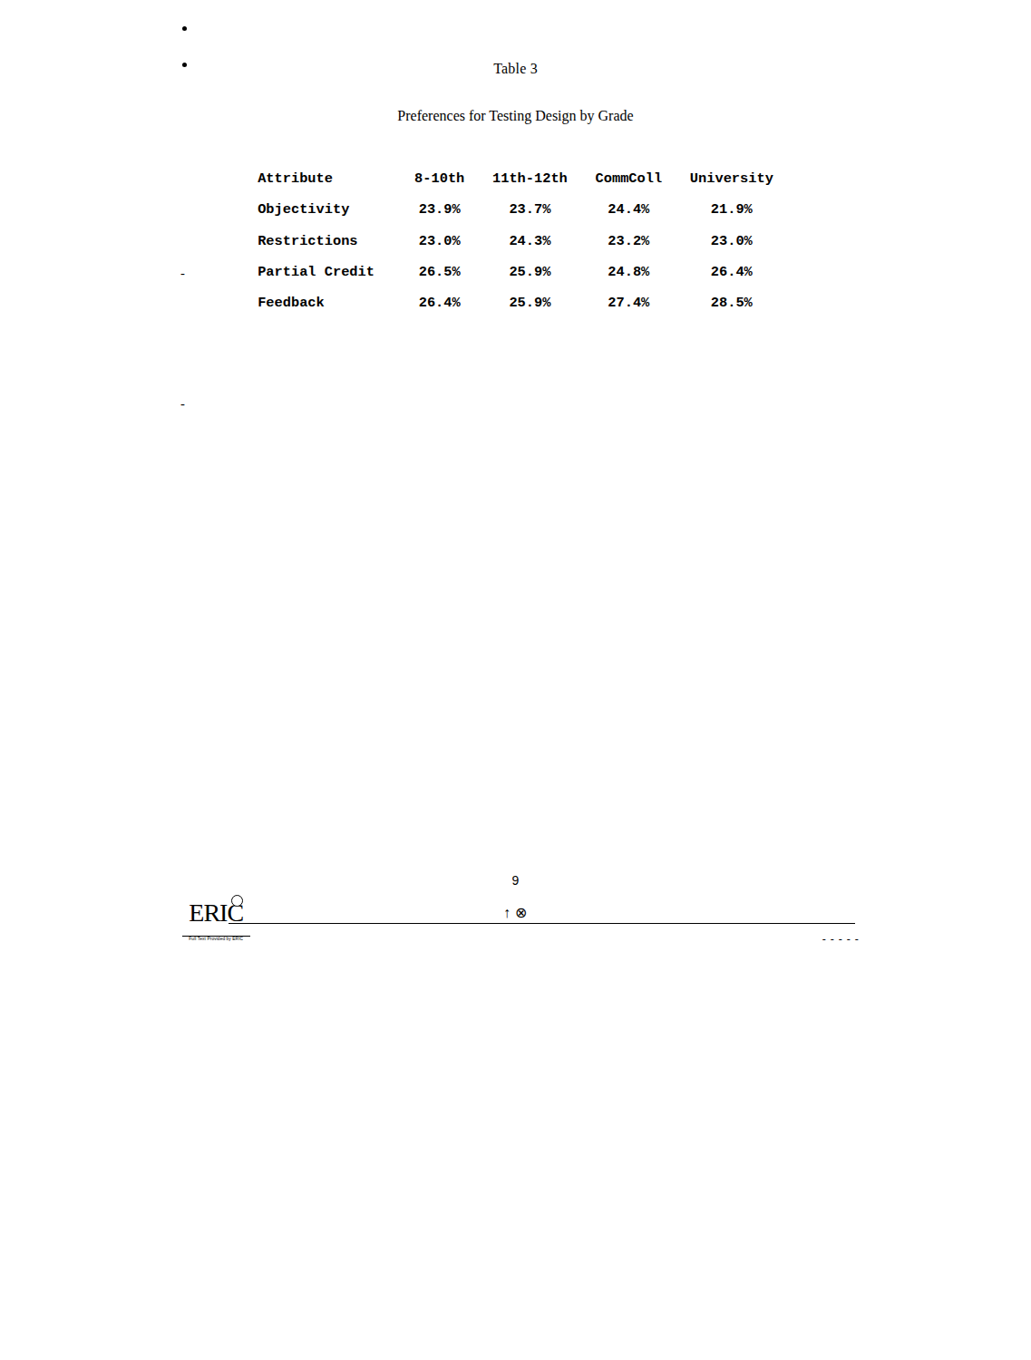‑ ‑
Table 3
Preferences for Testing Design by Grade
| Attribute | 8-10th | 11th-12th | CommColl | University |
| --- | --- | --- | --- | --- |
| Objectivity | 23.9% | 23.7% | 24.4% | 21.9% |
| Restrictions | 23.0% | 24.3% | 23.2% | 23.0% |
| Partial Credit | 26.5% | 25.9% | 24.8% | 26.4% |
| Feedback | 26.4% | 25.9% | 27.4% | 28.5% |
9
↑ ⊗
ERIC
Full Text Provided by ERIC
- - - - -